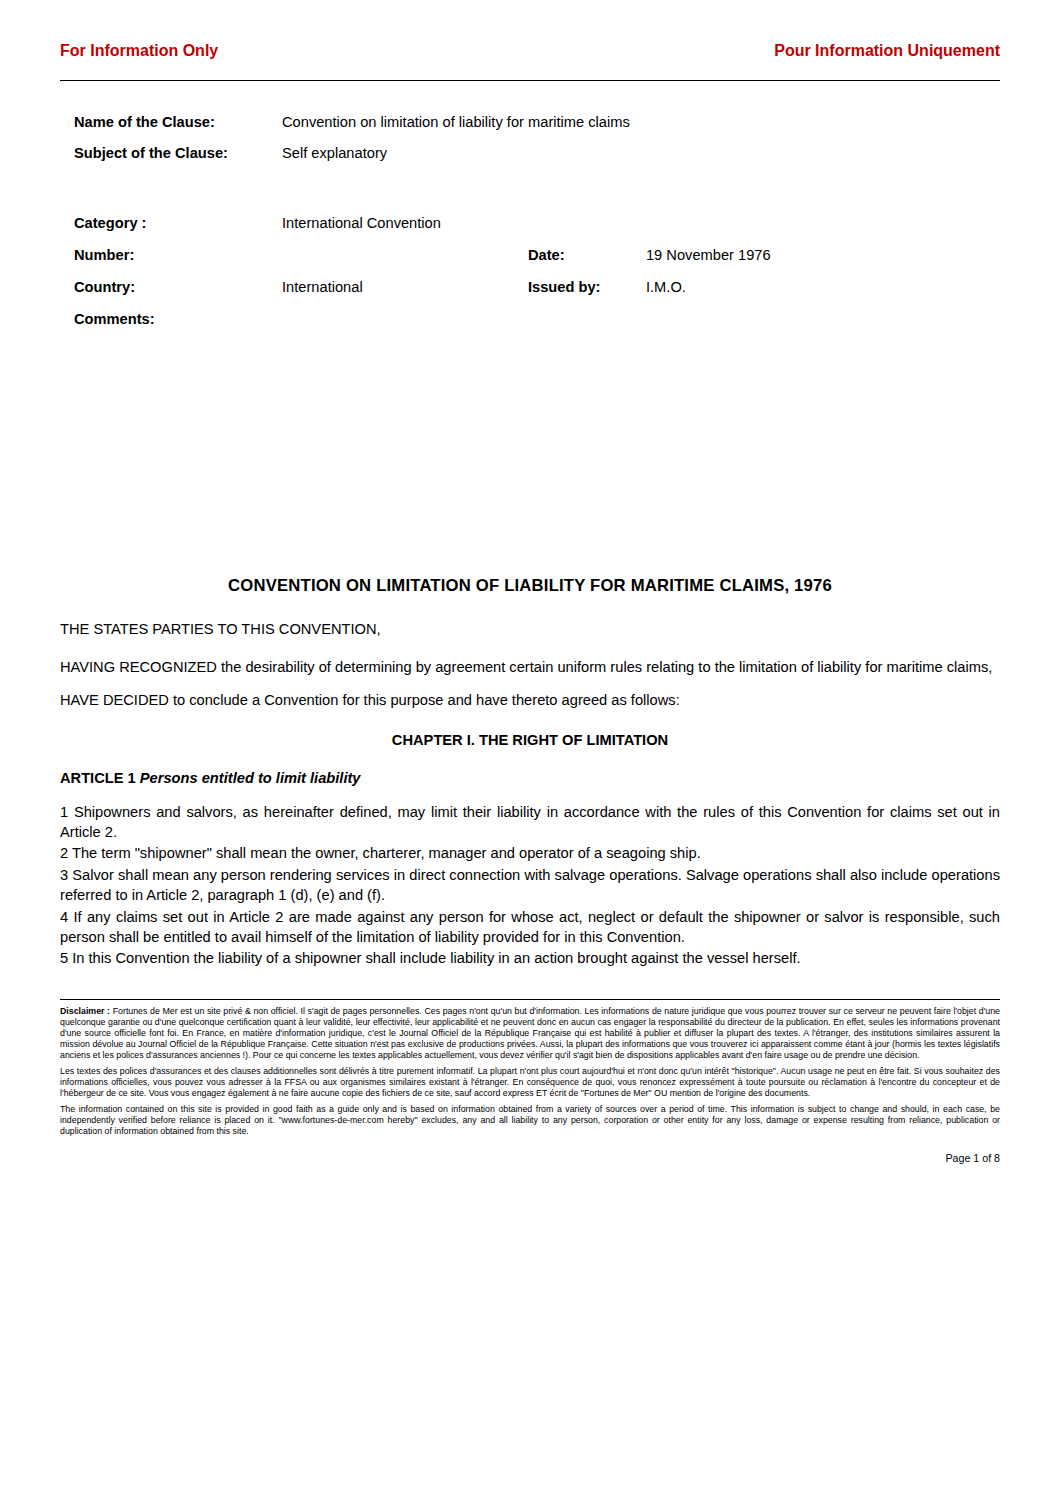For Information Only Pour Information Uniquement
| Name of the Clause: | Convention on limitation of liability for maritime claims |
| Subject of the Clause: | Self explanatory |
| Category : | International Convention |
| Number: | | Date: | 19 November 1976 |
| Country: | International | Issued by: | I.M.O. |
| Comments: | |
CONVENTION ON LIMITATION OF LIABILITY FOR MARITIME CLAIMS, 1976
THE STATES PARTIES TO THIS CONVENTION,
HAVING RECOGNIZED the desirability of determining by agreement certain uniform rules relating to the limitation of liability for maritime claims,
HAVE DECIDED to conclude a Convention for this purpose and have thereto agreed as follows:
CHAPTER I. THE RIGHT OF LIMITATION
ARTICLE 1 Persons entitled to limit liability
1 Shipowners and salvors, as hereinafter defined, may limit their liability in accordance with the rules of this Convention for claims set out in Article 2.
2 The term "shipowner" shall mean the owner, charterer, manager and operator of a seagoing ship.
3 Salvor shall mean any person rendering services in direct connection with salvage operations. Salvage operations shall also include operations referred to in Article 2, paragraph 1 (d), (e) and (f).
4 If any claims set out in Article 2 are made against any person for whose act, neglect or default the shipowner or salvor is responsible, such person shall be entitled to avail himself of the limitation of liability provided for in this Convention.
5 In this Convention the liability of a shipowner shall include liability in an action brought against the vessel herself.
Disclaimer : Fortunes de Mer est un site privé & non officiel. Il s'agit de pages personnelles. Ces pages n'ont qu'un but d'information. Les informations de nature juridique que vous pourrez trouver sur ce serveur ne peuvent faire l'objet d'une quelconque garantie ou d'une quelconque certification quant à leur validité, leur effectivité, leur applicabilité et ne peuvent donc en aucun cas engager la responsabilité du directeur de la publication. En effet, seules les informations provenant d'une source officielle font foi. En France, en matière d'information juridique, c'est le Journal Officiel de la République Française qui est habilité à publier et diffuser la plupart des textes. A l'étranger, des institutions similaires assurent la mission dévolue au Journal Officiel de la République Française. Cette situation n'est pas exclusive de productions privées. Aussi, la plupart des informations que vous trouverez ici apparaissent comme étant à jour (hormis les textes législatifs anciens et les polices d'assurances anciennes !). Pour ce qui concerne les textes applicables actuellement, vous devez vérifier qu'il s'agit bien de dispositions applicables avant d'en faire usage ou de prendre une décision.
Les textes des polices d'assurances et des clauses additionnelles sont délivrés à titre purement informatif. La plupart n'ont plus court aujourd'hui et n'ont donc qu'un intérêt "historique". Aucun usage ne peut en être fait. Si vous souhaitez des informations officielles, vous pouvez vous adresser à la FFSA ou aux organismes similaires existant à l'étranger. En conséquence de quoi, vous renoncez expressément à toute poursuite ou réclamation à l'encontre du concepteur et de l'hébergeur de ce site. Vous vous engagez également à ne faire aucune copie des fichiers de ce site, sauf accord express ET écrit de "Fortunes de Mer" OU mention de l'origine des documents.
The information contained on this site is provided in good faith as a guide only and is based on information obtained from a variety of sources over a period of time. This information is subject to change and should, in each case, be independently verified before reliance is placed on it. "www.fortunes-de-mer.com hereby" excludes, any and all liability to any person, corporation or other entity for any loss, damage or expense resulting from reliance, publication or duplication of information obtained from this site.
Page 1 of 8